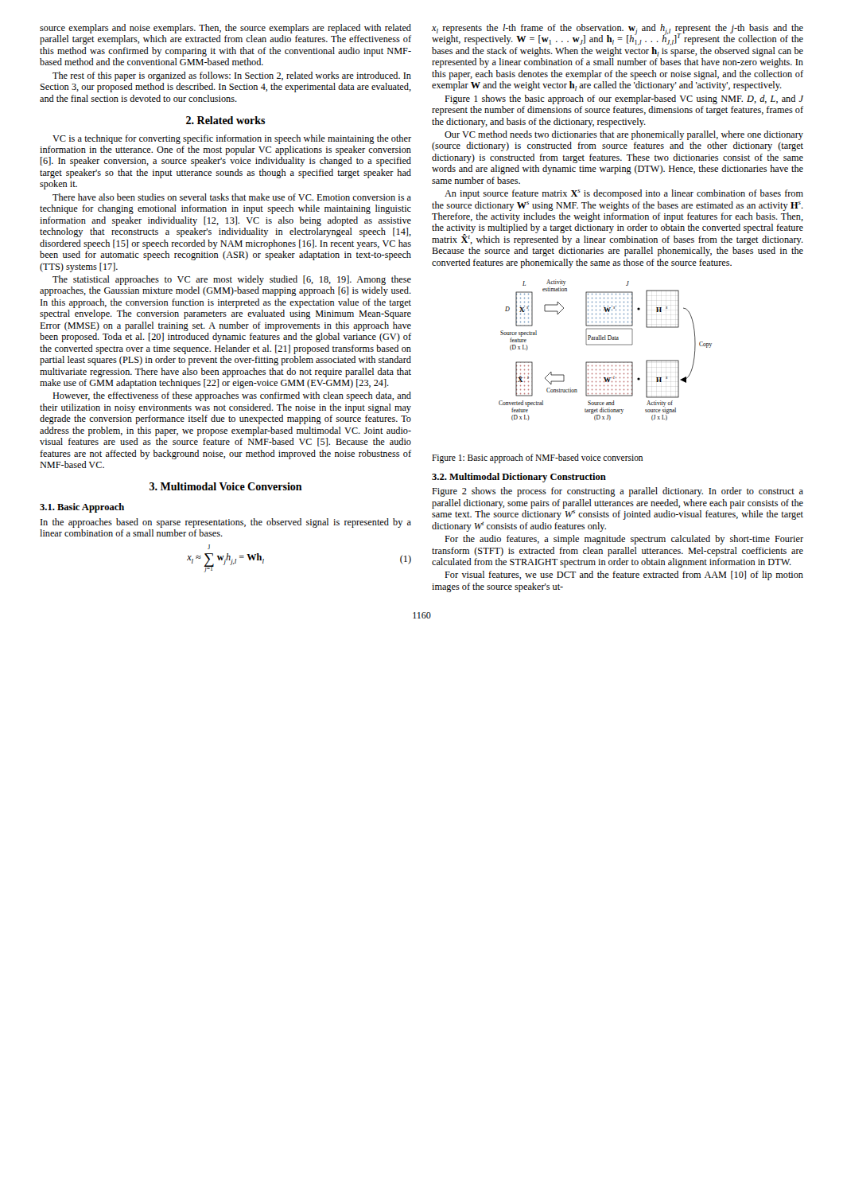source exemplars and noise exemplars. Then, the source exemplars are replaced with related parallel target exemplars, which are extracted from clean audio features. The effectiveness of this method was confirmed by comparing it with that of the conventional audio input NMF-based method and the conventional GMM-based method.
The rest of this paper is organized as follows: In Section 2, related works are introduced. In Section 3, our proposed method is described. In Section 4, the experimental data are evaluated, and the final section is devoted to our conclusions.
2. Related works
VC is a technique for converting specific information in speech while maintaining the other information in the utterance. One of the most popular VC applications is speaker conversion [6]. In speaker conversion, a source speaker's voice individuality is changed to a specified target speaker's so that the input utterance sounds as though a specified target speaker had spoken it.
There have also been studies on several tasks that make use of VC. Emotion conversion is a technique for changing emotional information in input speech while maintaining linguistic information and speaker individuality [12, 13]. VC is also being adopted as assistive technology that reconstructs a speaker's individuality in electrolaryngeal speech [14], disordered speech [15] or speech recorded by NAM microphones [16]. In recent years, VC has been used for automatic speech recognition (ASR) or speaker adaptation in text-to-speech (TTS) systems [17].
The statistical approaches to VC are most widely studied [6, 18, 19]. Among these approaches, the Gaussian mixture model (GMM)-based mapping approach [6] is widely used. In this approach, the conversion function is interpreted as the expectation value of the target spectral envelope. The conversion parameters are evaluated using Minimum Mean-Square Error (MMSE) on a parallel training set. A number of improvements in this approach have been proposed. Toda et al. [20] introduced dynamic features and the global variance (GV) of the converted spectra over a time sequence. Helander et al. [21] proposed transforms based on partial least squares (PLS) in order to prevent the over-fitting problem associated with standard multivariate regression. There have also been approaches that do not require parallel data that make use of GMM adaptation techniques [22] or eigen-voice GMM (EV-GMM) [23, 24].
However, the effectiveness of these approaches was confirmed with clean speech data, and their utilization in noisy environments was not considered. The noise in the input signal may degrade the conversion performance itself due to unexpected mapping of source features. To address the problem, in this paper, we propose exemplar-based multimodal VC. Joint audio-visual features are used as the source feature of NMF-based VC [5]. Because the audio features are not affected by background noise, our method improved the noise robustness of NMF-based VC.
3. Multimodal Voice Conversion
3.1. Basic Approach
In the approaches based on sparse representations, the observed signal is represented by a linear combination of a small number of bases.
xl ≈ J∑j=1 wjhj,l = Whl (1)
xl represents the l-th frame of the observation. wj and hj,l represent the j-th basis and the weight, respectively. W = [w1 . . . wJ] and hl = [h1,l . . . hJ,l]T represent the collection of the bases and the stack of weights. When the weight vector hl is sparse, the observed signal can be represented by a linear combination of a small number of bases that have non-zero weights. In this paper, each basis denotes the exemplar of the speech or noise signal, and the collection of exemplar W and the weight vector hl are called the 'dictionary' and 'activity', respectively.
Figure 1 shows the basic approach of our exemplar-based VC using NMF. D, d, L, and J represent the number of dimensions of source features, dimensions of target features, frames of the dictionary, and basis of the dictionary, respectively.
Our VC method needs two dictionaries that are phonemically parallel, where one dictionary (source dictionary) is constructed from source features and the other dictionary (target dictionary) is constructed from target features. These two dictionaries consist of the same words and are aligned with dynamic time warping (DTW). Hence, these dictionaries have the same number of bases.
An input source feature matrix Xs is decomposed into a linear combination of bases from the source dictionary Ws using NMF. The weights of the bases are estimated as an activity Hs. Therefore, the activity includes the weight information of input features for each basis. Then, the activity is multiplied by a target dictionary in order to obtain the converted spectral feature matrix X̂t, which is represented by a linear combination of bases from the target dictionary. Because the source and target dictionaries are parallel phonemically, the bases used in the converted features are phonemically the same as those of the source features.
L Activity estimation J D X s W s H s Copy Source spectral feature (D x L) Parallel Data X̂ t Construction W t H s Converted spectral feature (D x L) Source and target dictionary (D x J) Activity of source signal (J x L)
Figure 1: Basic approach of NMF-based voice conversion
3.2. Multimodal Dictionary Construction
Figure 2 shows the process for constructing a parallel dictionary. In order to construct a parallel dictionary, some pairs of parallel utterances are needed, where each pair consists of the same text. The source dictionary Ws consists of jointed audio-visual features, while the target dictionary Wt consists of audio features only.
For the audio features, a simple magnitude spectrum calculated by short-time Fourier transform (STFT) is extracted from clean parallel utterances. Mel-cepstral coefficients are calculated from the STRAIGHT spectrum in order to obtain alignment information in DTW.
For visual features, we use DCT and the feature extracted from AAM [10] of lip motion images of the source speaker's ut-
1160